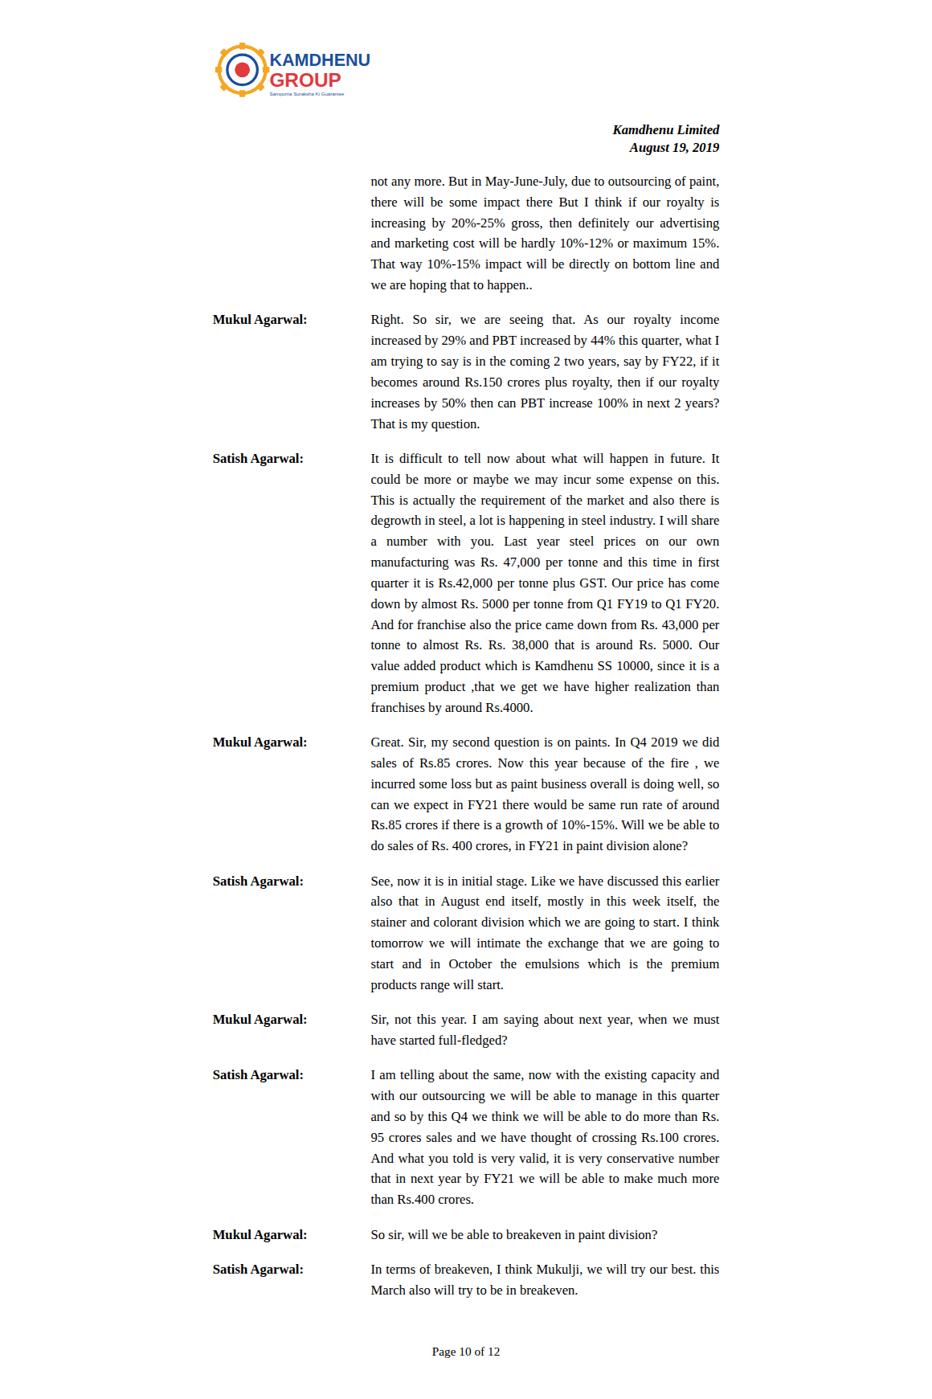Kamdhenu Limited
August 19, 2019
not any more. But in May-June-July, due to outsourcing of paint, there will be some impact there But I think if our royalty is increasing by 20%-25% gross, then definitely our advertising and marketing cost will be hardly 10%-12% or maximum 15%. That way 10%-15% impact will be directly on bottom line and we are hoping that to happen..
Mukul Agarwal:
Right. So sir, we are seeing that. As our royalty income increased by 29% and PBT increased by 44% this quarter, what I am trying to say is in the coming 2 two years, say by FY22, if it becomes around Rs.150 crores plus royalty, then if our royalty increases by 50% then can PBT increase 100% in next 2 years? That is my question.
Satish Agarwal:
It is difficult to tell now about what will happen in future. It could be more or maybe we may incur some expense on this. This is actually the requirement of the market and also there is degrowth in steel, a lot is happening in steel industry. I will share a number with you. Last year steel prices on our own manufacturing was Rs. 47,000 per tonne and this time in first quarter it is Rs.42,000 per tonne plus GST. Our price has come down by almost Rs. 5000 per tonne from Q1 FY19 to Q1 FY20. And for franchise also the price came down from Rs. 43,000 per tonne to almost Rs. Rs. 38,000 that is around Rs. 5000. Our value added product which is Kamdhenu SS 10000, since it is a premium product ,that we get we have higher realization than franchises by around Rs.4000.
Mukul Agarwal:
Great. Sir, my second question is on paints. In Q4 2019 we did sales of Rs.85 crores. Now this year because of the fire , we incurred some loss but as paint business overall is doing well, so can we expect in FY21 there would be same run rate of around Rs.85 crores if there is a growth of 10%-15%. Will we be able to do sales of Rs. 400 crores, in FY21 in paint division alone?
Satish Agarwal:
See, now it is in initial stage. Like we have discussed this earlier also that in August end itself, mostly in this week itself, the stainer and colorant division which we are going to start. I think tomorrow we will intimate the exchange that we are going to start and in October the emulsions which is the premium products range will start.
Mukul Agarwal:
Sir, not this year. I am saying about next year, when we must have started full-fledged?
Satish Agarwal:
I am telling about the same, now with the existing capacity and with our outsourcing we will be able to manage in this quarter and so by this Q4 we think we will be able to do more than Rs. 95 crores sales and we have thought of crossing Rs.100 crores. And what you told is very valid, it is very conservative number that in next year by FY21 we will be able to make much more than Rs.400 crores.
Mukul Agarwal:
So sir, will we be able to breakeven in paint division?
Satish Agarwal:
In terms of breakeven, I think Mukulji, we will try our best. this March also will try to be in breakeven.
Page 10 of 12